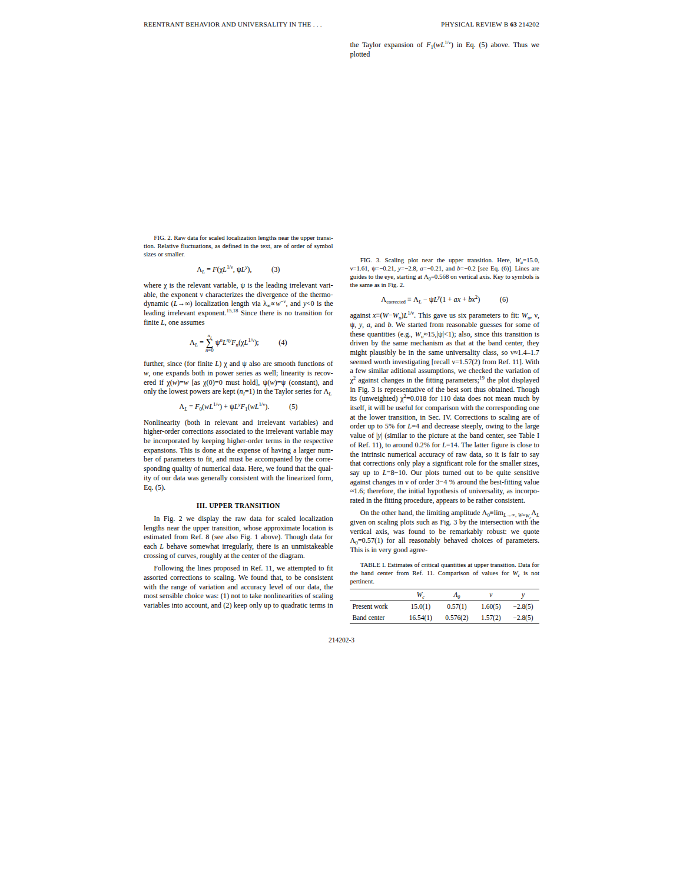Reentrant behavior and universality in the . . .
Physical Review B 63 214202
FIG. 2. Raw data for scaled localization lengths near the upper transition. Relative fluctuations, as defined in the text, are of order of symbol sizes or smaller.
ΛL = F(χL1/ν, ψLy),
(3)
where χ is the relevant variable, ψ is the leading irrelevant variable, the exponent ν characterizes the divergence of the thermodynamic (L→∞) localization length via λ∞∝w−ν, and y<0 is the leading irrelevant exponent.15,18 Since there is no transition for finite L, one assumes
ΛL = nI∑n=0 ψnLnyFn(χL1/ν);
(4)
further, since (for finite L) χ and ψ also are smooth functions of w, one expands both in power series as well; linearity is recovered if χ(w)=w [as χ(0)=0 must hold], ψ(w)=ψ (constant), and only the lowest powers are kept (nI=1) in the Taylor series for ΛL
ΛL = F0(wL1/ν) + ψLyF1(wL1/ν).
(5)
Nonlinearity (both in relevant and irrelevant variables) and higher-order corrections associated to the irrelevant variable may be incorporated by keeping higher-order terms in the respective expansions. This is done at the expense of having a larger number of parameters to fit, and must be accompanied by the corresponding quality of numerical data. Here, we found that the quality of our data was generally consistent with the linearized form, Eq. (5).
III. Upper transition
In Fig. 2 we display the raw data for scaled localization lengths near the upper transition, whose approximate location is estimated from Ref. 8 (see also Fig. 1 above). Though data for each L behave somewhat irregularly, there is an unmistakeable crossing of curves, roughly at the center of the diagram.
Following the lines proposed in Ref. 11, we attempted to fit assorted corrections to scaling. We found that, to be consistent with the range of variation and accuracy level of our data, the most sensible choice was: (1) not to take nonlinearities of scaling variables into account, and (2) keep only up to quadratic terms in the Taylor expansion of F1(wL1/ν) in Eq. (5) above. Thus we plotted
FIG. 3. Scaling plot near the upper transition. Here, Wu=15.0, ν=1.61, ψ=−0.21, y=−2.8, a=−0.21, and b=−0.2 [see Eq. (6)]. Lines are guides to the eye, starting at Λ0=0.568 on vertical axis. Key to symbols is the same as in Fig. 2.
Λcorrected ≡ ΛL − ψLy(1 + ax + bx2)
(6)
against x≡(W−Wu)L1/ν. This gave us six parameters to fit: Wu, ν, ψ, y, a, and b. We started from reasonable guesses for some of these quantities (e.g., Wu≈15,|ψ|<1); also, since this transition is driven by the same mechanism as that at the band center, they might plausibly be in the same universality class, so ν≈1.4–1.7 seemed worth investigating [recall ν=1.57(2) from Ref. 11]. With a few similar aditional assumptions, we checked the variation of χ2 against changes in the fitting parameters;19 the plot displayed in Fig. 3 is representative of the best sort thus obtained. Though its (unweighted) χ2=0.018 for 110 data does not mean much by itself, it will be useful for comparison with the corresponding one at the lower transition, in Sec. IV. Corrections to scaling are of order up to 5% for L=4 and decrease steeply, owing to the large value of |y| (similar to the picture at the band center, see Table I of Ref. 11), to around 0.2% for L=14. The latter figure is close to the intrinsic numerical accuracy of raw data, so it is fair to say that corrections only play a significant role for the smaller sizes, say up to L=8−10. Our plots turned out to be quite sensitive against changes in ν of order 3−4 % around the best-fitting value ≈1.6; therefore, the initial hypothesis of universality, as incorporated in the fitting procedure, appears to be rather consistent.
On the other hand, the limiting amplitude Λ0≡limL→∞, W=WcΛL given on scaling plots such as Fig. 3 by the intersection with the vertical axis, was found to be remarkably robust: we quote Λ0=0.57(1) for all reasonably behaved choices of parameters. This is in very good agree-
TABLE I. Estimates of critical quantities at upper transition. Data for the band center from Ref. 11. Comparison of values for Wc is not pertinent.
| | W c | Λ 0 | ν | y |
| --- | --- | --- | --- | --- |
| Present work | 15.0(1) | 0.57(1) | 1.60(5) | −2.8(5) |
| Band center | 16.54(1) | 0.576(2) | 1.57(2) | −2.8(5) |
214202-3